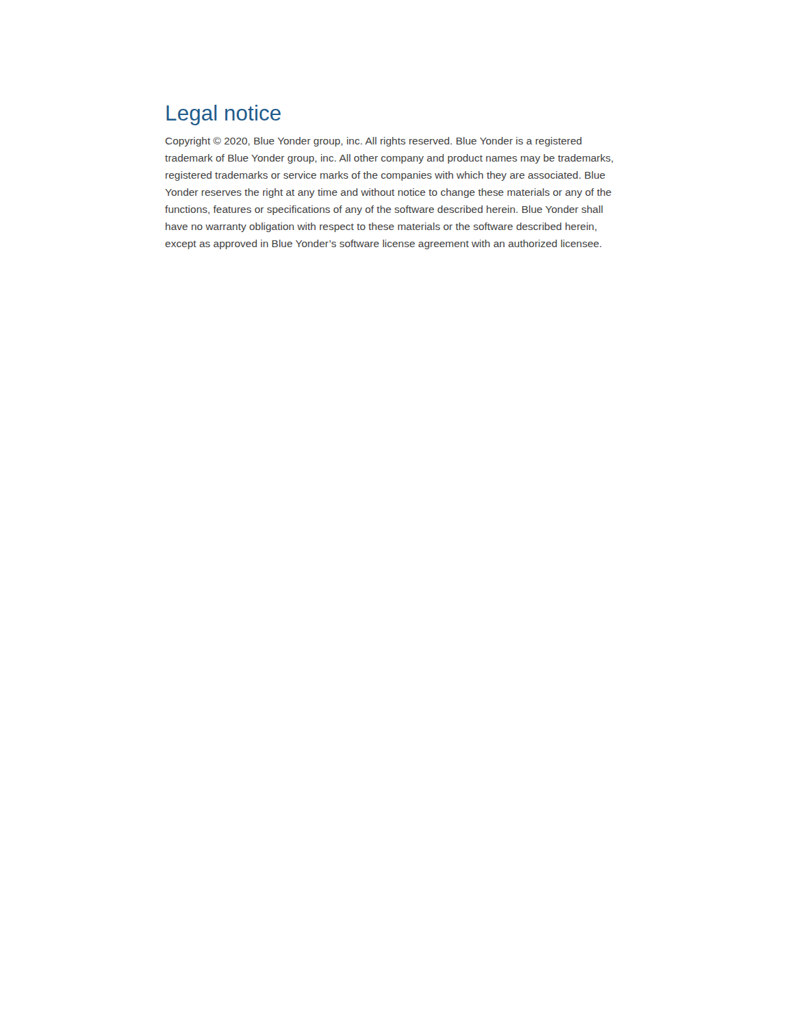Legal notice
Copyright © 2020, Blue Yonder group, inc. All rights reserved. Blue Yonder is a registered trademark of Blue Yonder group, inc. All other company and product names may be trademarks, registered trademarks or service marks of the companies with which they are associated. Blue Yonder reserves the right at any time and without notice to change these materials or any of the functions, features or specifications of any of the software described herein. Blue Yonder shall have no warranty obligation with respect to these materials or the software described herein, except as approved in Blue Yonder’s software license agreement with an authorized licensee.